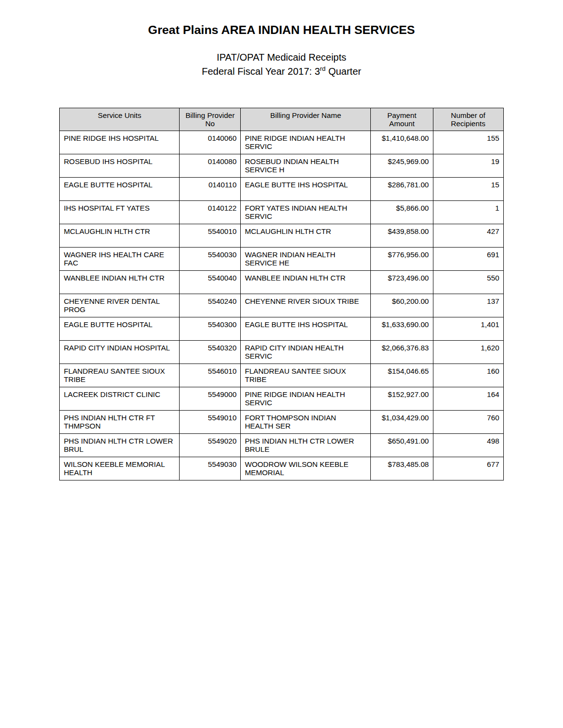Great Plains AREA INDIAN HEALTH SERVICES
IPAT/OPAT Medicaid Receipts
Federal Fiscal Year 2017: 3rd Quarter
| Service Units | Billing Provider No | Billing Provider Name | Payment Amount | Number of Recipients |
| --- | --- | --- | --- | --- |
| PINE RIDGE IHS HOSPITAL | 0140060 | PINE RIDGE INDIAN HEALTH SERVIC | $1,410,648.00 | 155 |
| ROSEBUD IHS HOSPITAL | 0140080 | ROSEBUD INDIAN HEALTH SERVICE H | $245,969.00 | 19 |
| EAGLE BUTTE HOSPITAL | 0140110 | EAGLE BUTTE IHS HOSPITAL | $286,781.00 | 15 |
| IHS HOSPITAL FT YATES | 0140122 | FORT YATES INDIAN HEALTH SERVIC | $5,866.00 | 1 |
| MCLAUGHLIN HLTH CTR | 5540010 | MCLAUGHLIN HLTH CTR | $439,858.00 | 427 |
| WAGNER IHS HEALTH CARE FAC | 5540030 | WAGNER INDIAN HEALTH SERVICE HE | $776,956.00 | 691 |
| WANBLEE INDIAN HLTH CTR | 5540040 | WANBLEE INDIAN HLTH CTR | $723,496.00 | 550 |
| CHEYENNE RIVER DENTAL PROG | 5540240 | CHEYENNE RIVER SIOUX TRIBE | $60,200.00 | 137 |
| EAGLE BUTTE HOSPITAL | 5540300 | EAGLE BUTTE IHS HOSPITAL | $1,633,690.00 | 1,401 |
| RAPID CITY INDIAN HOSPITAL | 5540320 | RAPID CITY INDIAN HEALTH SERVIC | $2,066,376.83 | 1,620 |
| FLANDREAU SANTEE SIOUX TRIBE | 5546010 | FLANDREAU SANTEE SIOUX TRIBE | $154,046.65 | 160 |
| LACREEK DISTRICT CLINIC | 5549000 | PINE RIDGE INDIAN HEALTH SERVIC | $152,927.00 | 164 |
| PHS INDIAN HLTH CTR FT THMPSON | 5549010 | FORT THOMPSON INDIAN HEALTH SER | $1,034,429.00 | 760 |
| PHS INDIAN HLTH CTR LOWER BRUL | 5549020 | PHS INDIAN HLTH CTR LOWER BRULE | $650,491.00 | 498 |
| WILSON KEEBLE MEMORIAL HEALTH | 5549030 | WOODROW WILSON KEEBLE MEMORIAL | $783,485.08 | 677 |